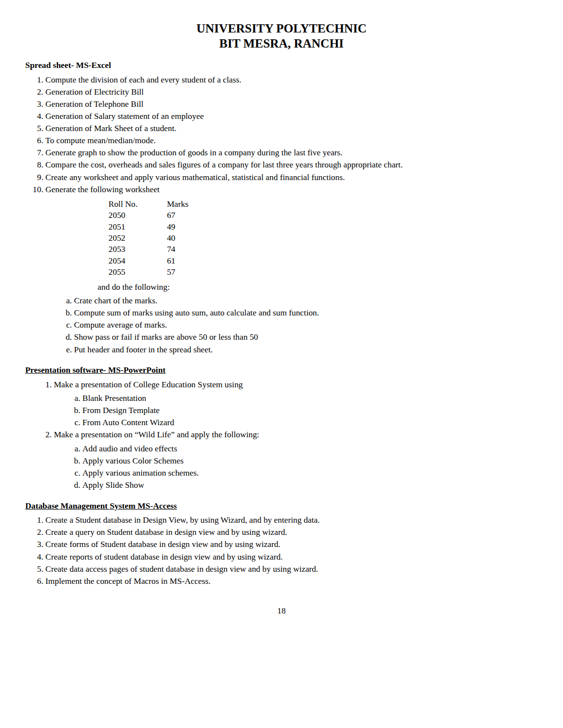UNIVERSITY POLYTECHNICBIT MESRA, RANCHI
Spread sheet- MS-Excel
Compute the division of each and every student of a class.
Generation of Electricity Bill
Generation of Telephone Bill
Generation of Salary statement of an employee
Generation of Mark Sheet of a student.
To compute mean/median/mode.
Generate graph to show the production of goods in a company during the last five years.
Compare the cost, overheads and sales figures of a company for last three years through appropriate chart.
Create any worksheet and apply various mathematical, statistical and financial functions.
Generate the following worksheet
| Roll No. | Marks |
| 2050 | 67 |
| 2051 | 49 |
| 2052 | 40 |
| 2053 | 74 |
| 2054 | 61 |
| 2055 | 57 |
and do the following:
Crate chart of the marks.
Compute sum of marks using auto sum, auto calculate and sum function.
Compute average of marks.
Show pass or fail if marks are above 50 or less than 50
Put header and footer in the spread sheet.
Presentation software- MS-PowerPoint
Make a presentation of College Education System using
Blank Presentation
From Design Template
From Auto Content Wizard
Make a presentation on “Wild Life” and apply the following:
Add audio and video effects
Apply various Color Schemes
Apply various animation schemes.
Apply Slide Show
Database Management System MS-Access
Create a Student database in Design View, by using Wizard, and by entering data.
Create a query on Student database in design view and by using wizard.
Create forms of Student database in design view and by using wizard.
Create reports of student database in design view and by using wizard.
Create data access pages of student database in design view and by using wizard.
Implement the concept of Macros in MS-Access.
18